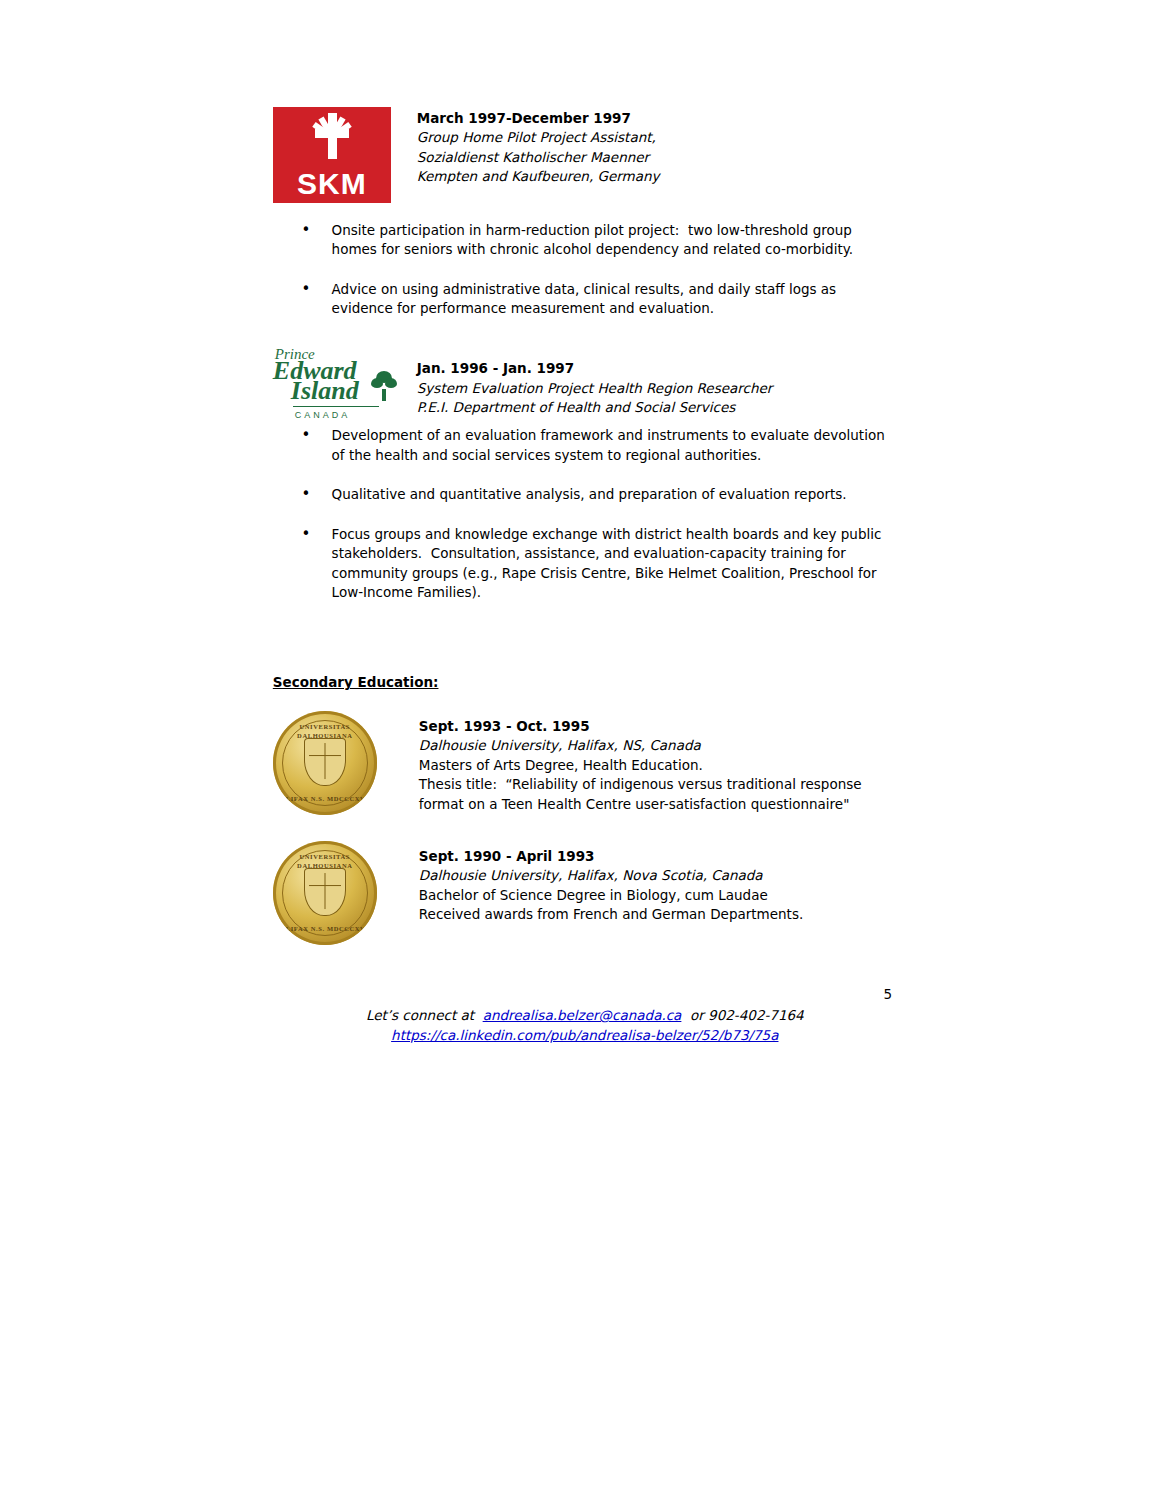SKM
March 1997-December 1997
Group Home Pilot Project Assistant,
Sozialdienst Katholischer Maenner
Kempten and Kaufbeuren, Germany
Onsite participation in harm-reduction pilot project: two low-threshold group homes for seniors with chronic alcohol dependency and related co-morbidity.
Advice on using administrative data, clinical results, and daily staff logs as evidence for performance measurement and evaluation.
Prince
Edward
Island
CANADA
Jan. 1996 - Jan. 1997
System Evaluation Project Health Region Researcher
P.E.I. Department of Health and Social Services
Development of an evaluation framework and instruments to evaluate devolution of the health and social services system to regional authorities.
Qualitative and quantitative analysis, and preparation of evaluation reports.
Focus groups and knowledge exchange with district health boards and key public stakeholders. Consultation, assistance, and evaluation-capacity training for community groups (e.g., Rape Crisis Centre, Bike Helmet Coalition, Preschool for Low-Income Families).
Secondary Education:
UNIVERSITAS DALHOUSIANA
HALIFAX N.S. MDCCCXVIII
Sept. 1993 - Oct. 1995
Dalhousie University, Halifax, NS, Canada
Masters of Arts Degree, Health Education.
Thesis title: “Reliability of indigenous versus traditional response format on a Teen Health Centre user-satisfaction questionnaire"
UNIVERSITAS DALHOUSIANA
HALIFAX N.S. MDCCCXVIII
Sept. 1990 - April 1993
Dalhousie University, Halifax, Nova Scotia, Canada
Bachelor of Science Degree in Biology, cum Laudae
Received awards from French and German Departments.
5
Let’s connect at andrealisa.belzer@canada.ca or 902-402-7164
https://ca.linkedin.com/pub/andrealisa-belzer/52/b73/75a